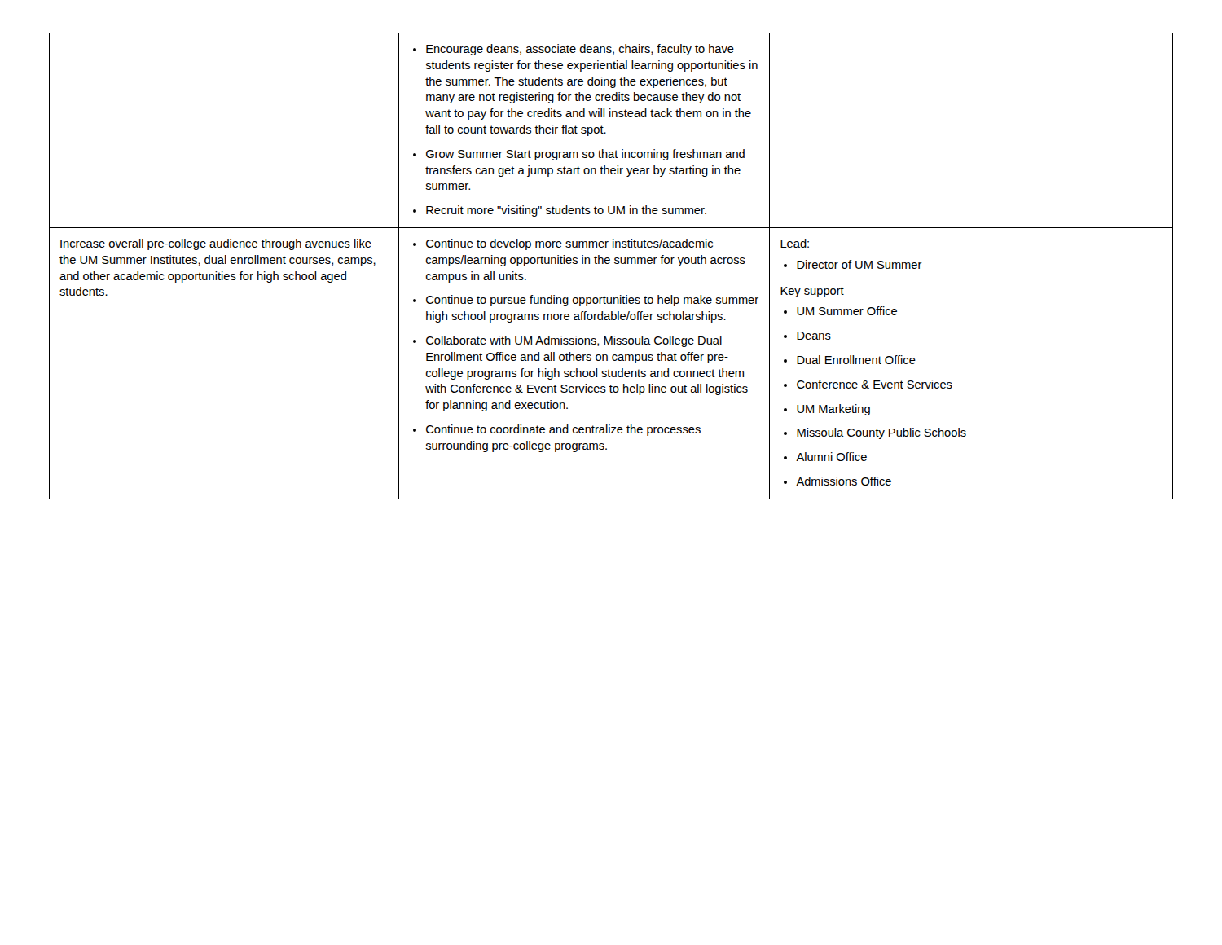| | Encourage deans, associate deans, chairs, faculty to have students register for these experiential learning opportunities in the summer. The students are doing the experiences, but many are not registering for the credits because they do not want to pay for the credits and will instead tack them on in the fall to count towards their flat spot. Grow Summer Start program so that incoming freshman and transfers can get a jump start on their year by starting in the summer. Recruit more "visiting" students to UM in the summer. | |
| Increase overall pre-college audience through avenues like the UM Summer Institutes, dual enrollment courses, camps, and other academic opportunities for high school aged students. | Continue to develop more summer institutes/academic camps/learning opportunities in the summer for youth across campus in all units. Continue to pursue funding opportunities to help make summer high school programs more affordable/offer scholarships. Collaborate with UM Admissions, Missoula College Dual Enrollment Office and all others on campus that offer pre-college programs for high school students and connect them with Conference & Event Services to help line out all logistics for planning and execution. Continue to coordinate and centralize the processes surrounding pre-college programs. | Lead: Director of UM Summer Key support UM Summer Office Deans Dual Enrollment Office Conference & Event Services UM Marketing Missoula County Public Schools Alumni Office Admissions Office |